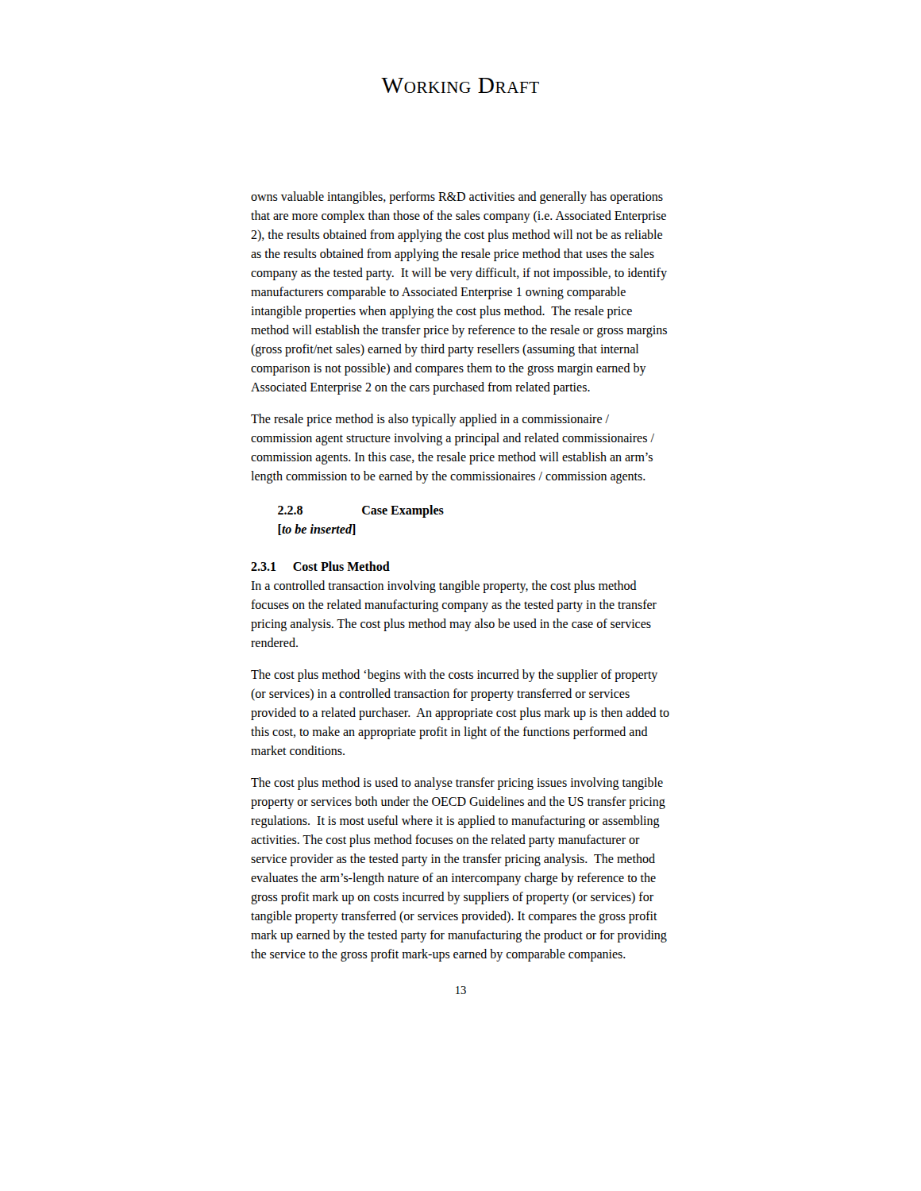Working Draft
owns valuable intangibles, performs R&D activities and generally has operations that are more complex than those of the sales company (i.e. Associated Enterprise 2), the results obtained from applying the cost plus method will not be as reliable as the results obtained from applying the resale price method that uses the sales company as the tested party. It will be very difficult, if not impossible, to identify manufacturers comparable to Associated Enterprise 1 owning comparable intangible properties when applying the cost plus method. The resale price method will establish the transfer price by reference to the resale or gross margins (gross profit/net sales) earned by third party resellers (assuming that internal comparison is not possible) and compares them to the gross margin earned by Associated Enterprise 2 on the cars purchased from related parties.
The resale price method is also typically applied in a commissionaire / commission agent structure involving a principal and related commissionaires / commission agents. In this case, the resale price method will establish an arm’s length commission to be earned by the commissionaires / commission agents.
2.2.8 Case Examples
[to be inserted]
2.3.1 Cost Plus Method
In a controlled transaction involving tangible property, the cost plus method focuses on the related manufacturing company as the tested party in the transfer pricing analysis. The cost plus method may also be used in the case of services rendered.
The cost plus method ‘begins with the costs incurred by the supplier of property (or services) in a controlled transaction for property transferred or services provided to a related purchaser. An appropriate cost plus mark up is then added to this cost, to make an appropriate profit in light of the functions performed and market conditions.
The cost plus method is used to analyse transfer pricing issues involving tangible property or services both under the OECD Guidelines and the US transfer pricing regulations. It is most useful where it is applied to manufacturing or assembling activities. The cost plus method focuses on the related party manufacturer or service provider as the tested party in the transfer pricing analysis. The method evaluates the arm’s-length nature of an intercompany charge by reference to the gross profit mark up on costs incurred by suppliers of property (or services) for tangible property transferred (or services provided). It compares the gross profit mark up earned by the tested party for manufacturing the product or for providing the service to the gross profit mark-ups earned by comparable companies.
13